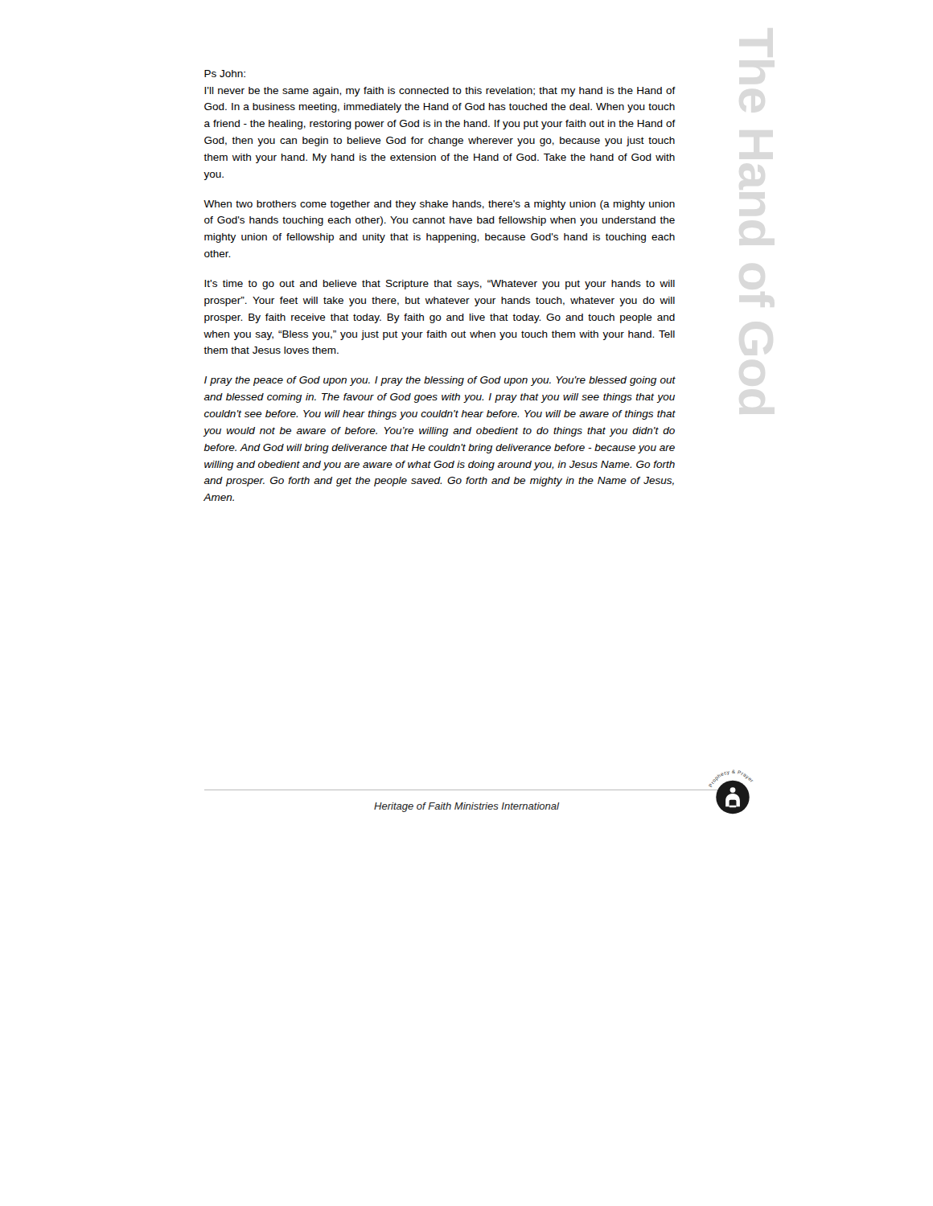The Hand of God
Ps John:
I'll never be the same again, my faith is connected to this revelation; that my hand is the Hand of God. In a business meeting, immediately the Hand of God has touched the deal. When you touch a friend - the healing, restoring power of God is in the hand. If you put your faith out in the Hand of God, then you can begin to believe God for change wherever you go, because you just touch them with your hand. My hand is the extension of the Hand of God. Take the hand of God with you.
When two brothers come together and they shake hands, there's a mighty union (a mighty union of God's hands touching each other). You cannot have bad fellowship when you understand the mighty union of fellowship and unity that is happening, because God's hand is touching each other.
It's time to go out and believe that Scripture that says, “Whatever you put your hands to will prosper”. Your feet will take you there, but whatever your hands touch, whatever you do will prosper. By faith receive that today. By faith go and live that today. Go and touch people and when you say, “Bless you,” you just put your faith out when you touch them with your hand. Tell them that Jesus loves them.
I pray the peace of God upon you. I pray the blessing of God upon you. You're blessed going out and blessed coming in. The favour of God goes with you. I pray that you will see things that you couldn't see before. You will hear things you couldn't hear before. You will be aware of things that you would not be aware of before. You’re willing and obedient to do things that you didn't do before. And God will bring deliverance that He couldn't bring deliverance before - because you are willing and obedient and you are aware of what God is doing around you, in Jesus Name. Go forth and prosper. Go forth and get the people saved. Go forth and be mighty in the Name of Jesus, Amen.
Heritage of Faith Ministries International
Prophecy & Prayer